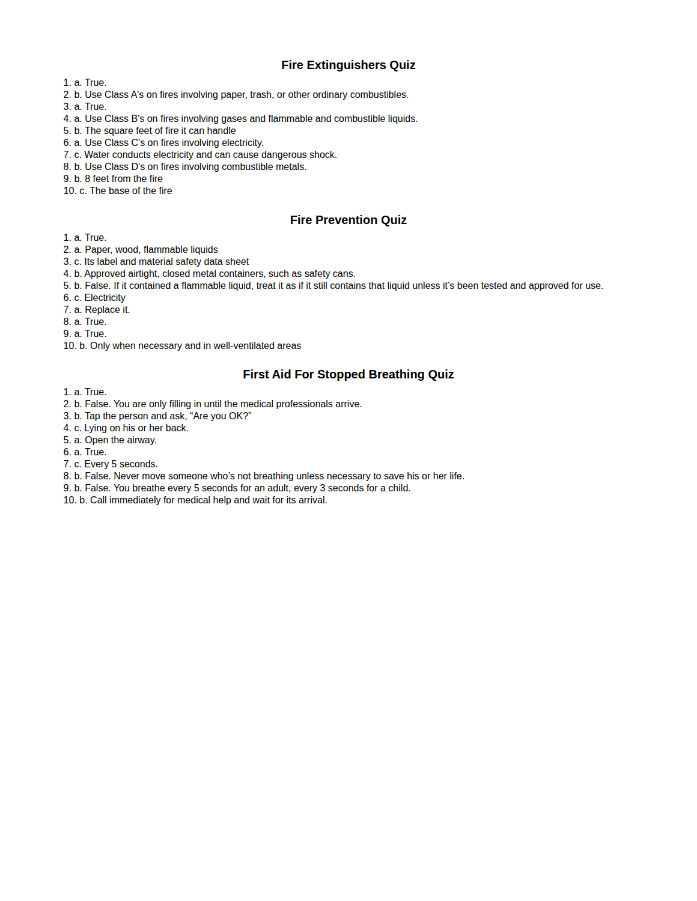Fire Extinguishers Quiz
1. a. True.
2. b. Use Class A's on fires involving paper, trash, or other ordinary combustibles.
3. a. True.
4. a. Use Class B's on fires involving gases and flammable and combustible liquids.
5. b. The square feet of fire it can handle
6. a. Use Class C's on fires involving electricity.
7. c. Water conducts electricity and can cause dangerous shock.
8. b. Use Class D's on fires involving combustible metals.
9. b. 8 feet from the fire
10. c. The base of the fire
Fire Prevention Quiz
1. a. True.
2. a. Paper, wood, flammable liquids
3. c. Its label and material safety data sheet
4. b. Approved airtight, closed metal containers, such as safety cans.
5. b. False. If it contained a flammable liquid, treat it as if it still contains that liquid unless it’s been tested and approved for use.
6. c. Electricity
7. a. Replace it.
8. a. True.
9. a. True.
10. b. Only when necessary and in well-ventilated areas
First Aid For Stopped Breathing Quiz
1. a. True.
2. b. False. You are only filling in until the medical professionals arrive.
3. b. Tap the person and ask, “Are you OK?”
4. c. Lying on his or her back.
5. a. Open the airway.
6. a. True.
7. c. Every 5 seconds.
8. b. False. Never move someone who’s not breathing unless necessary to save his or her life.
9. b. False. You breathe every 5 seconds for an adult, every 3 seconds for a child.
10. b. Call immediately for medical help and wait for its arrival.